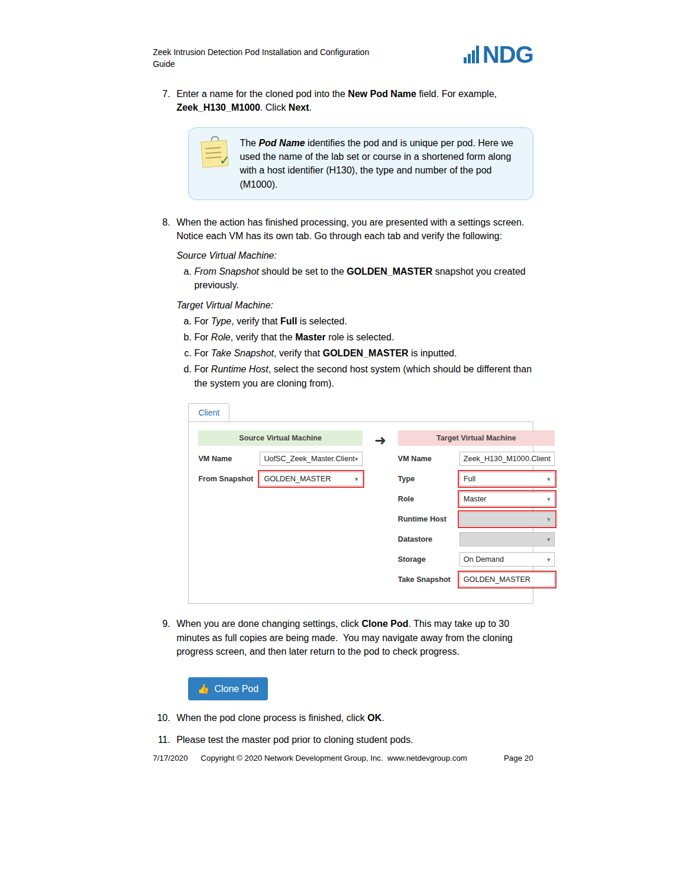Zeek Intrusion Detection Pod Installation and Configuration Guide
NDG
Enter a name for the cloned pod into the New Pod Name field. For example, Zeek_H130_M1000. Click Next.
✓
The Pod Name identifies the pod and is unique per pod. Here we used the name of the lab set or course in a shortened form along with a host identifier (H130), the type and number of the pod (M1000).
When the action has finished processing, you are presented with a settings screen. Notice each VM has its own tab. Go through each tab and verify the following:
Source Virtual Machine:
From Snapshot should be set to the GOLDEN_MASTER snapshot you created previously.
Target Virtual Machine:
For Type, verify that Full is selected.
For Role, verify that the Master role is selected.
For Take Snapshot, verify that GOLDEN_MASTER is inputted.
For Runtime Host, select the second host system (which should be different than the system you are cloning from).
Client
Source Virtual Machine
VM Name
UofSC_Zeek_Master.Client▾
From Snapshot
GOLDEN_MASTER▾
➜
Target Virtual Machine
VM Name
Zeek_H130_M1000.Client
Type
Full▾
Role
Master▾
Runtime Host
▾
Datastore
▾
Storage
On Demand▾
Take Snapshot
GOLDEN_MASTER
When you are done changing settings, click Clone Pod. This may take up to 30 minutes as full copies are being made. You may navigate away from the cloning progress screen, and then later return to the pod to check progress.
👍Clone Pod
When the pod clone process is finished, click OK.
Please test the master pod prior to cloning student pods.
7/17/2020
Copyright © 2020 Network Development Group, Inc. www.netdevgroup.com
Page 20